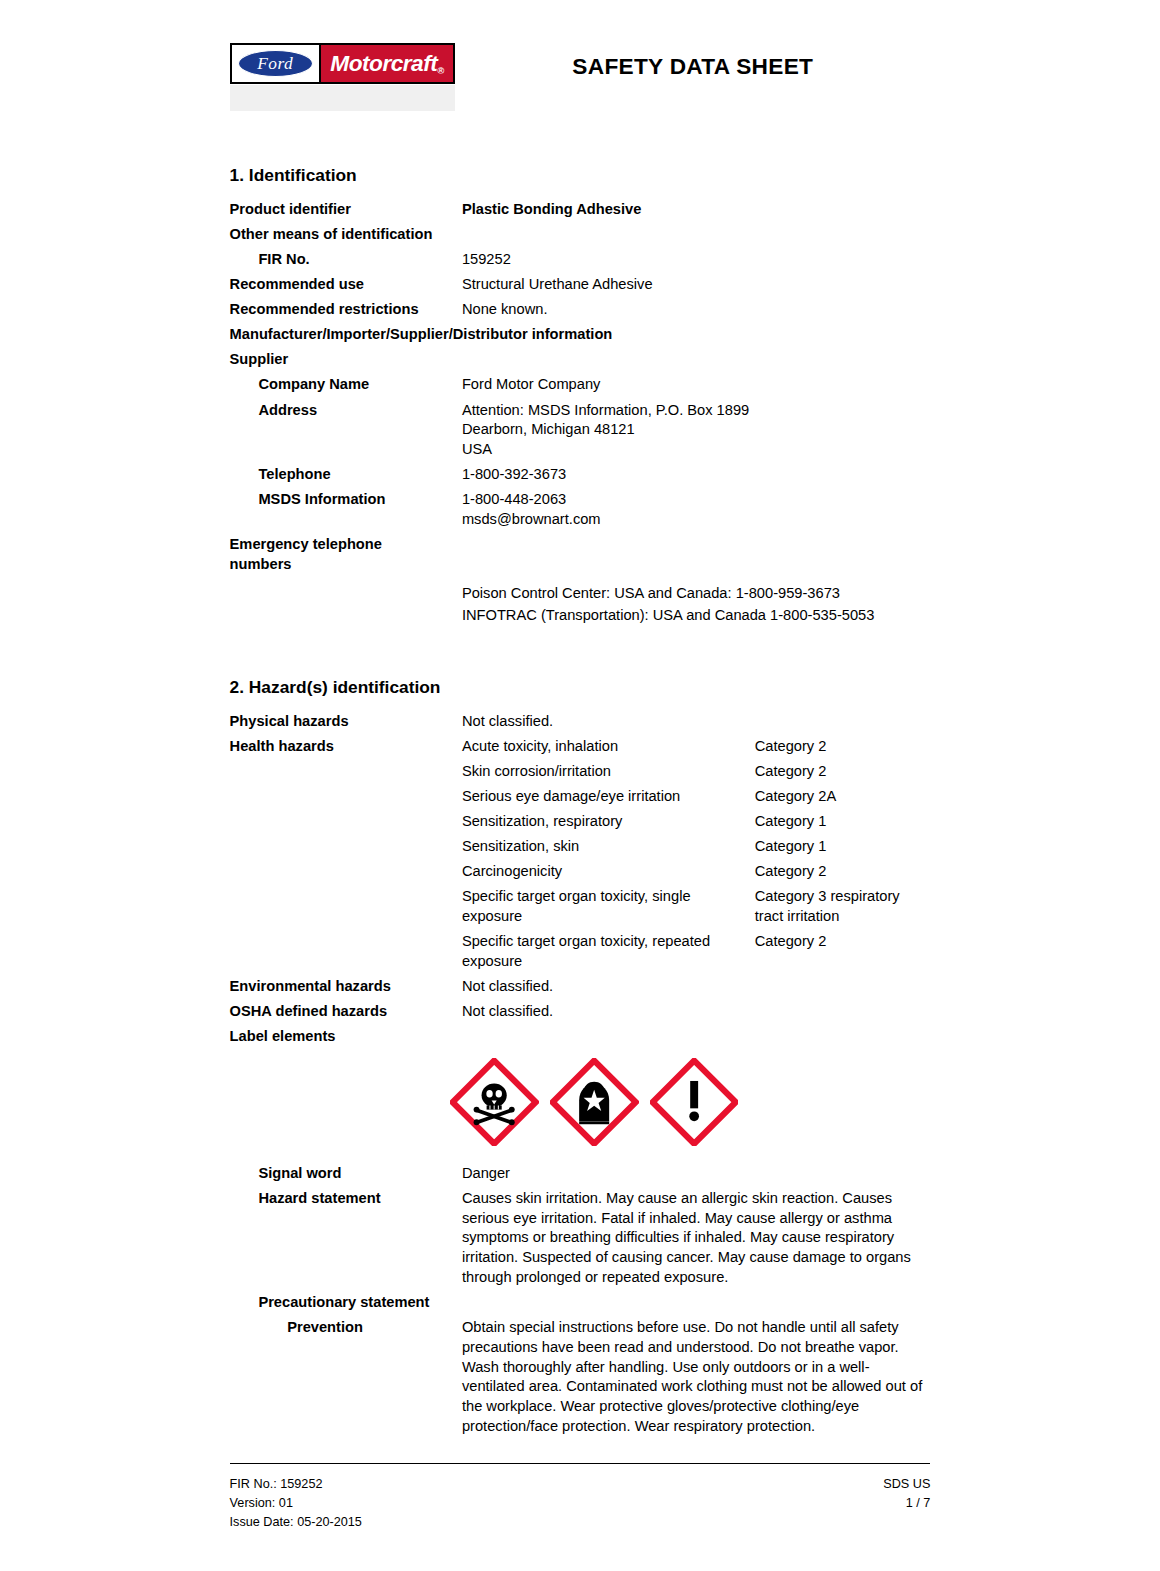Ford
Motorcraft®
SAFETY DATA SHEET
1. Identification
Product identifier
Plastic Bonding Adhesive
Other means of identification
FIR No.
159252
Recommended use
Structural Urethane Adhesive
Recommended restrictions
None known.
Manufacturer/Importer/Supplier/Distributor information
Supplier
Company Name
Ford Motor Company
Address
Attention: MSDS Information, P.O. Box 1899
Dearborn, Michigan 48121
USA
Telephone
1-800-392-3673
MSDS Information
1-800-448-2063
msds@brownart.com
Emergency telephone
numbers
Poison Control Center: USA and Canada: 1-800-959-3673
INFOTRAC (Transportation): USA and Canada 1-800-535-5053
2. Hazard(s) identification
Physical hazards
Not classified.
Health hazards
Acute toxicity, inhalation
Category 2
Skin corrosion/irritation
Category 2
Serious eye damage/eye irritation
Category 2A
Sensitization, respiratory
Category 1
Sensitization, skin
Category 1
Carcinogenicity
Category 2
Specific target organ toxicity, single exposure
Category 3 respiratory tract irritation
Specific target organ toxicity, repeated
exposure
Category 2
Environmental hazards
Not classified.
OSHA defined hazards
Not classified.
Label elements
Signal word
Danger
Hazard statement
Causes skin irritation. May cause an allergic skin reaction. Causes serious eye irritation. Fatal if inhaled. May cause allergy or asthma symptoms or breathing difficulties if inhaled. May cause respiratory irritation. Suspected of causing cancer. May cause damage to organs through prolonged or repeated exposure.
Precautionary statement
Prevention
Obtain special instructions before use. Do not handle until all safety precautions have been read and understood. Do not breathe vapor. Wash thoroughly after handling. Use only outdoors or in a well-ventilated area. Contaminated work clothing must not be allowed out of the workplace. Wear protective gloves/protective clothing/eye protection/face protection. Wear respiratory protection.
FIR No.: 159252
Version: 01
Issue Date: 05-20-2015
SDS US
1 / 7